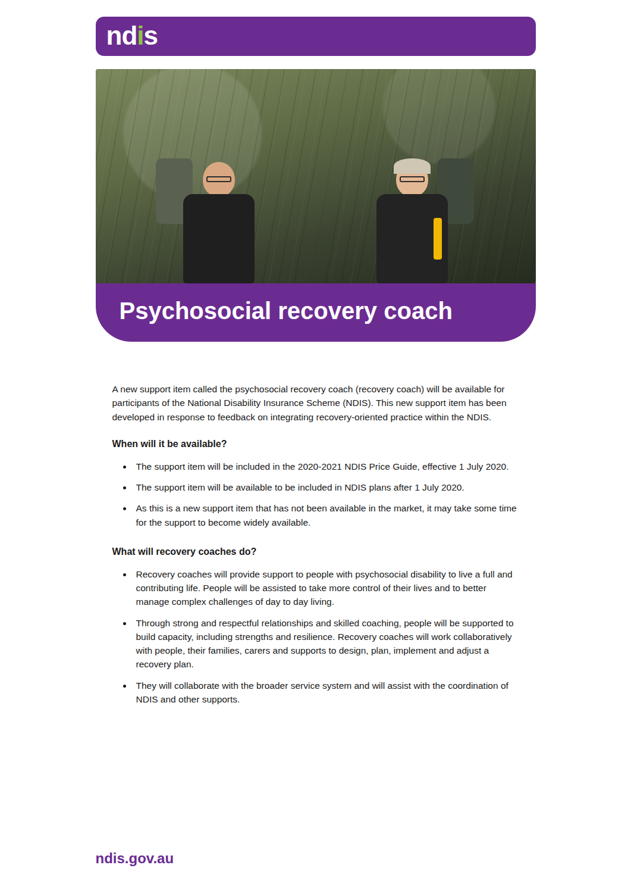ndis
Psychosocial recovery coach
A new support item called the psychosocial recovery coach (recovery coach) will be available for participants of the National Disability Insurance Scheme (NDIS). This new support item has been developed in response to feedback on integrating recovery-oriented practice within the NDIS.
When will it be available?
The support item will be included in the 2020-2021 NDIS Price Guide, effective 1 July 2020.
The support item will be available to be included in NDIS plans after 1 July 2020.
As this is a new support item that has not been available in the market, it may take some time for the support to become widely available.
What will recovery coaches do?
Recovery coaches will provide support to people with psychosocial disability to live a full and contributing life. People will be assisted to take more control of their lives and to better manage complex challenges of day to day living.
Through strong and respectful relationships and skilled coaching, people will be supported to build capacity, including strengths and resilience. Recovery coaches will work collaboratively with people, their families, carers and supports to design, plan, implement and adjust a recovery plan.
They will collaborate with the broader service system and will assist with the coordination of NDIS and other supports.
ndis.gov.au